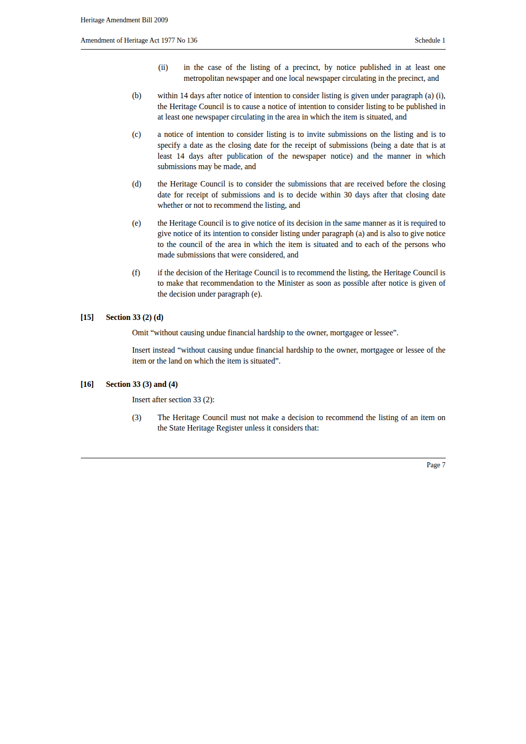Heritage Amendment Bill 2009
Amendment of Heritage Act 1977 No 136 Schedule 1
(ii) in the case of the listing of a precinct, by notice published in at least one metropolitan newspaper and one local newspaper circulating in the precinct, and
(b) within 14 days after notice of intention to consider listing is given under paragraph (a) (i), the Heritage Council is to cause a notice of intention to consider listing to be published in at least one newspaper circulating in the area in which the item is situated, and
(c) a notice of intention to consider listing is to invite submissions on the listing and is to specify a date as the closing date for the receipt of submissions (being a date that is at least 14 days after publication of the newspaper notice) and the manner in which submissions may be made, and
(d) the Heritage Council is to consider the submissions that are received before the closing date for receipt of submissions and is to decide within 30 days after that closing date whether or not to recommend the listing, and
(e) the Heritage Council is to give notice of its decision in the same manner as it is required to give notice of its intention to consider listing under paragraph (a) and is also to give notice to the council of the area in which the item is situated and to each of the persons who made submissions that were considered, and
(f) if the decision of the Heritage Council is to recommend the listing, the Heritage Council is to make that recommendation to the Minister as soon as possible after notice is given of the decision under paragraph (e).
[15] Section 33 (2) (d)
Omit “without causing undue financial hardship to the owner, mortgagee or lessee”.
Insert instead “without causing undue financial hardship to the owner, mortgagee or lessee of the item or the land on which the item is situated”.
[16] Section 33 (3) and (4)
Insert after section 33 (2):
(3) The Heritage Council must not make a decision to recommend the listing of an item on the State Heritage Register unless it considers that:
Page 7